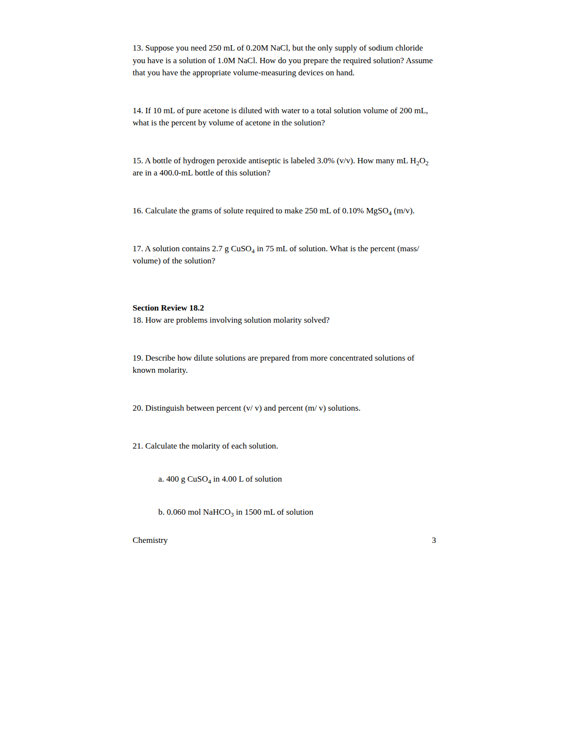13. Suppose you need 250 mL of 0.20M NaCl, but the only supply of sodium chloride you have is a solution of 1.0M NaCl. How do you prepare the required solution? Assume that you have the appropriate volume-measuring devices on hand.
14. If 10 mL of pure acetone is diluted with water to a total solution volume of 200 mL, what is the percent by volume of acetone in the solution?
15. A bottle of hydrogen peroxide antiseptic is labeled 3.0% (v/v). How many mL H2O2 are in a 400.0-mL bottle of this solution?
16. Calculate the grams of solute required to make 250 mL of 0.10% MgSO4 (m/v).
17. A solution contains 2.7 g CuSO4 in 75 mL of solution. What is the percent (mass/ volume) of the solution?
Section Review 18.2
18. How are problems involving solution molarity solved?
19. Describe how dilute solutions are prepared from more concentrated solutions of known molarity.
20. Distinguish between percent (v/ v) and percent (m/ v) solutions.
21. Calculate the molarity of each solution.
a. 400 g CuSO4 in 4.00 L of solution
b. 0.060 mol NaHCO3 in 1500 mL of solution
Chemistry 3